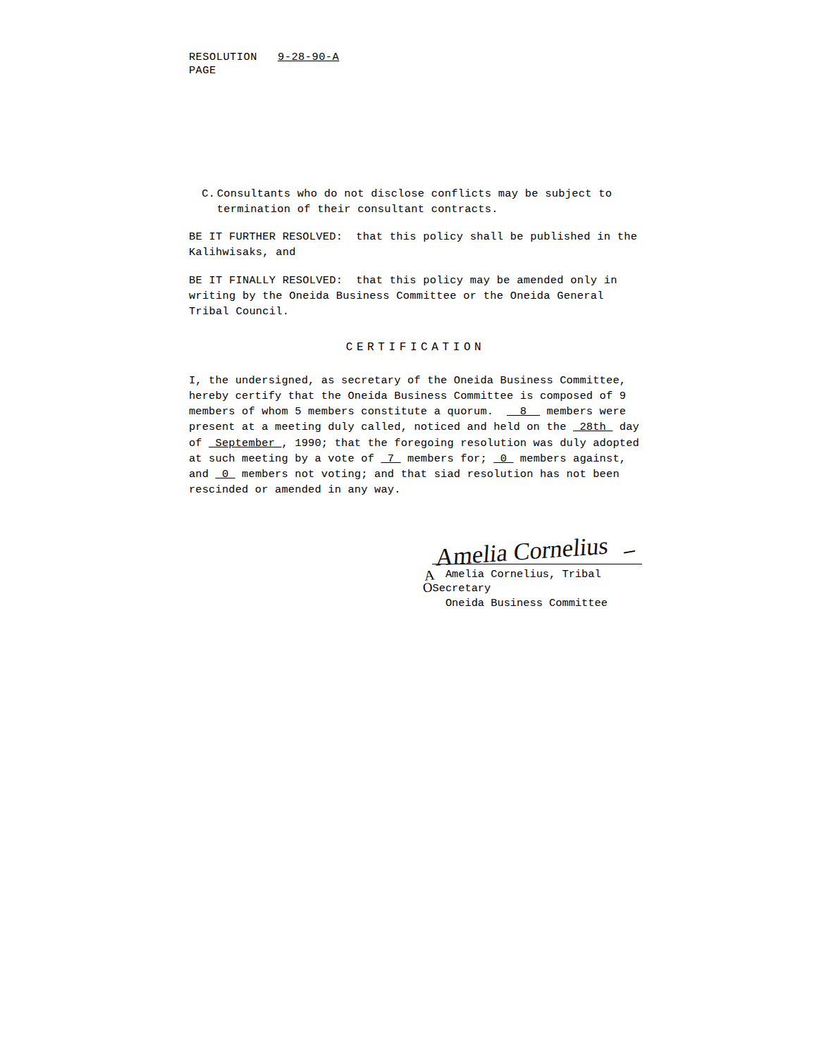RESOLUTION 9-28-90-A
PAGE
C.
Consultants who do not disclose conflicts may be subject to termination of their consultant contracts.
BE IT FURTHER RESOLVED: that this policy shall be published in the Kalihwisaks, and
BE IT FINALLY RESOLVED: that this policy may be amended only in writing by the Oneida Business Committee or the Oneida General Tribal Council.
CERTIFICATION
I, the undersigned, as secretary of the Oneida Business Committee, hereby certify that the Oneida Business Committee is composed of 9 members of whom 5 members constitute a quorum. 8 members were present at a meeting duly called, noticed and held on the 28th day of September , 1990; that the foregoing resolution was duly adopted at such meeting by a vote of 7 members for; 0 members against, and 0 members not voting; and that siad resolution has not been rescinded or amended in any way.
Amelia Cornelius —
A O Amelia Cornelius, Tribal Secretary
Oneida Business Committee